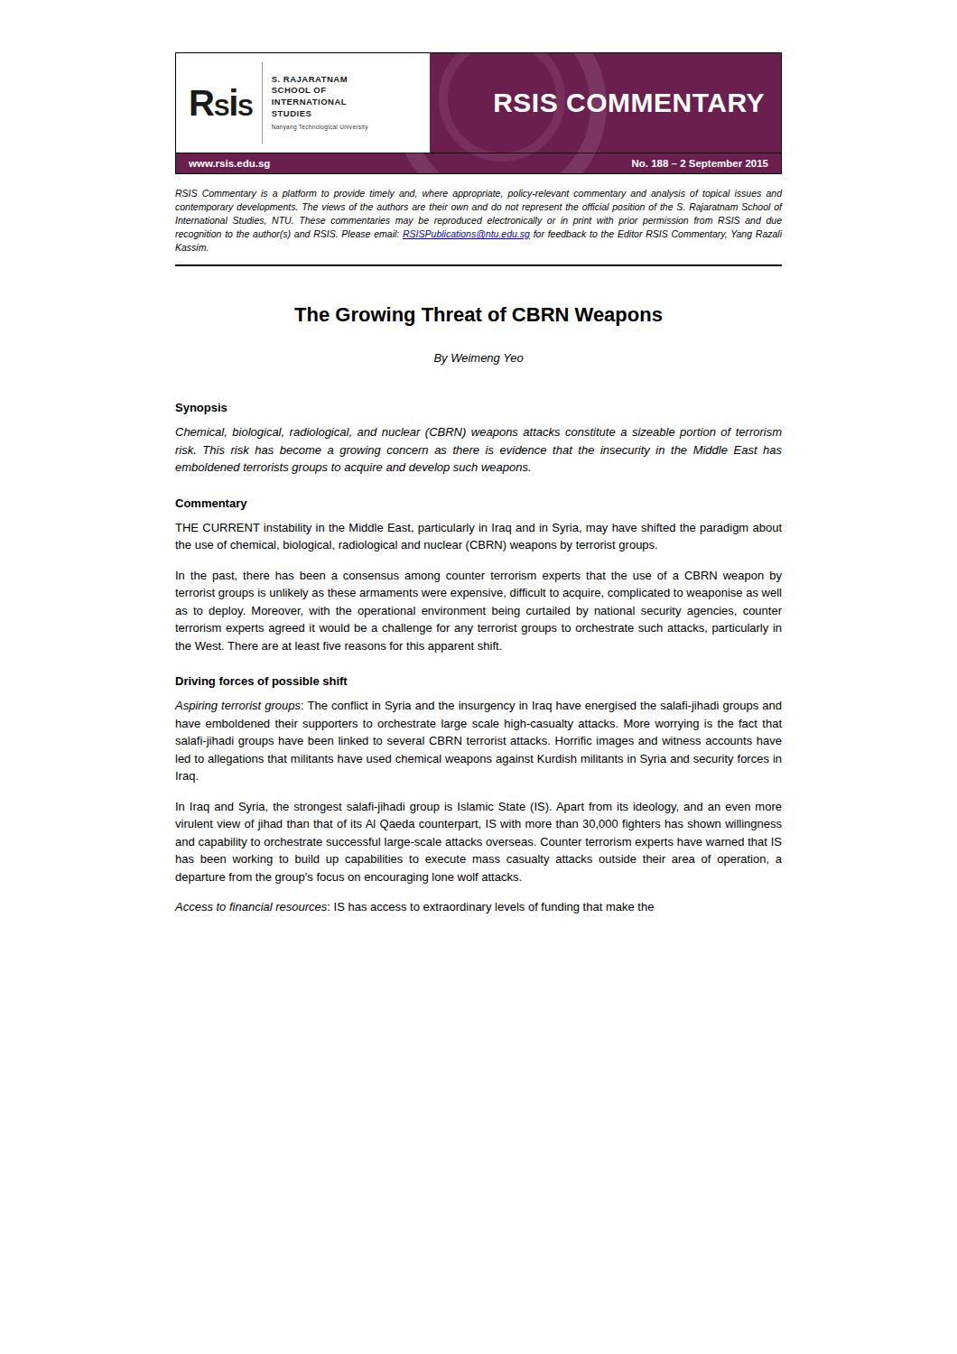RSiS
S. Rajaratnam
School of
International
Studies Nanyang Technological University
RSIS COMMENTARY
www.rsis.edu.sg No. 188 – 2 September 2015
RSIS Commentary is a platform to provide timely and, where appropriate, policy-relevant commentary and analysis of topical issues and contemporary developments. The views of the authors are their own and do not represent the official position of the S. Rajaratnam School of International Studies, NTU. These commentaries may be reproduced electronically or in print with prior permission from RSIS and due recognition to the author(s) and RSIS. Please email: RSISPublications@ntu.edu.sg for feedback to the Editor RSIS Commentary, Yang Razali Kassim.
The Growing Threat of CBRN Weapons
By Weimeng Yeo
Synopsis
Chemical, biological, radiological, and nuclear (CBRN) weapons attacks constitute a sizeable portion of terrorism risk. This risk has become a growing concern as there is evidence that the insecurity in the Middle East has emboldened terrorists groups to acquire and develop such weapons.
Commentary
THE CURRENT instability in the Middle East, particularly in Iraq and in Syria, may have shifted the paradigm about the use of chemical, biological, radiological and nuclear (CBRN) weapons by terrorist groups.
In the past, there has been a consensus among counter terrorism experts that the use of a CBRN weapon by terrorist groups is unlikely as these armaments were expensive, difficult to acquire, complicated to weaponise as well as to deploy. Moreover, with the operational environment being curtailed by national security agencies, counter terrorism experts agreed it would be a challenge for any terrorist groups to orchestrate such attacks, particularly in the West. There are at least five reasons for this apparent shift.
Driving forces of possible shift
Aspiring terrorist groups: The conflict in Syria and the insurgency in Iraq have energised the salafi-jihadi groups and have emboldened their supporters to orchestrate large scale high-casualty attacks. More worrying is the fact that salafi-jihadi groups have been linked to several CBRN terrorist attacks. Horrific images and witness accounts have led to allegations that militants have used chemical weapons against Kurdish militants in Syria and security forces in Iraq.
In Iraq and Syria, the strongest salafi-jihadi group is Islamic State (IS). Apart from its ideology, and an even more virulent view of jihad than that of its Al Qaeda counterpart, IS with more than 30,000 fighters has shown willingness and capability to orchestrate successful large-scale attacks overseas. Counter terrorism experts have warned that IS has been working to build up capabilities to execute mass casualty attacks outside their area of operation, a departure from the group's focus on encouraging lone wolf attacks.
Access to financial resources: IS has access to extraordinary levels of funding that make the